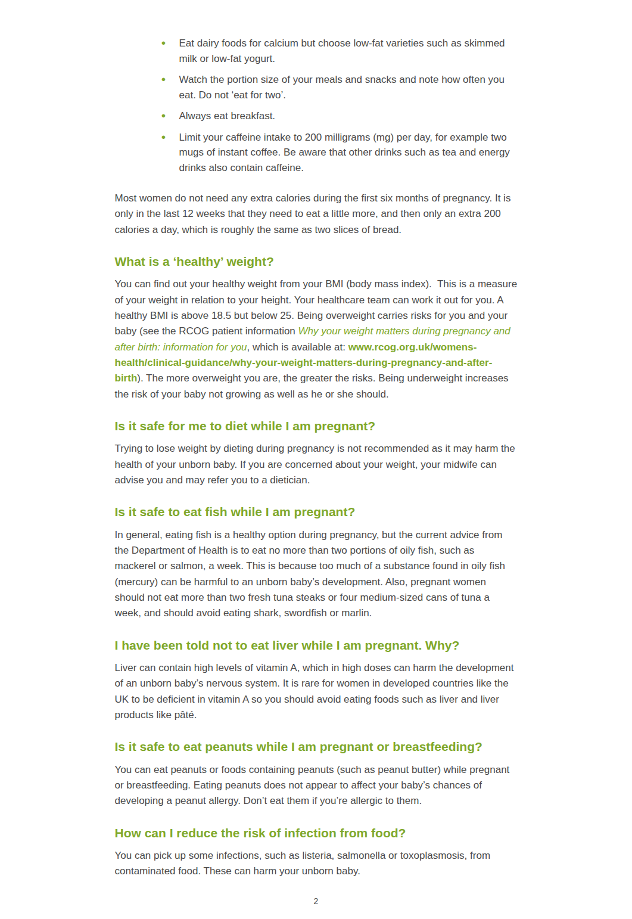Eat dairy foods for calcium but choose low-fat varieties such as skimmed milk or low-fat yogurt.
Watch the portion size of your meals and snacks and note how often you eat. Do not ‘eat for two’.
Always eat breakfast.
Limit your caffeine intake to 200 milligrams (mg) per day, for example two mugs of instant coffee. Be aware that other drinks such as tea and energy drinks also contain caffeine.
Most women do not need any extra calories during the first six months of pregnancy. It is only in the last 12 weeks that they need to eat a little more, and then only an extra 200 calories a day, which is roughly the same as two slices of bread.
What is a ‘healthy’ weight?
You can find out your healthy weight from your BMI (body mass index). This is a measure of your weight in relation to your height. Your healthcare team can work it out for you. A healthy BMI is above 18.5 but below 25. Being overweight carries risks for you and your baby (see the RCOG patient information Why your weight matters during pregnancy and after birth: information for you, which is available at: www.rcog.org.uk/womens-health/clinical-guidance/why-your-weight-matters-during-pregnancy-and-after-birth). The more overweight you are, the greater the risks. Being underweight increases the risk of your baby not growing as well as he or she should.
Is it safe for me to diet while I am pregnant?
Trying to lose weight by dieting during pregnancy is not recommended as it may harm the health of your unborn baby. If you are concerned about your weight, your midwife can advise you and may refer you to a dietician.
Is it safe to eat fish while I am pregnant?
In general, eating fish is a healthy option during pregnancy, but the current advice from the Department of Health is to eat no more than two portions of oily fish, such as mackerel or salmon, a week. This is because too much of a substance found in oily fish (mercury) can be harmful to an unborn baby’s development. Also, pregnant women should not eat more than two fresh tuna steaks or four medium-sized cans of tuna a week, and should avoid eating shark, swordfish or marlin.
I have been told not to eat liver while I am pregnant. Why?
Liver can contain high levels of vitamin A, which in high doses can harm the development of an unborn baby’s nervous system. It is rare for women in developed countries like the UK to be deficient in vitamin A so you should avoid eating foods such as liver and liver products like pâté.
Is it safe to eat peanuts while I am pregnant or breastfeeding?
You can eat peanuts or foods containing peanuts (such as peanut butter) while pregnant or breastfeeding. Eating peanuts does not appear to affect your baby’s chances of developing a peanut allergy. Don’t eat them if you’re allergic to them.
How can I reduce the risk of infection from food?
You can pick up some infections, such as listeria, salmonella or toxoplasmosis, from contaminated food. These can harm your unborn baby.
2